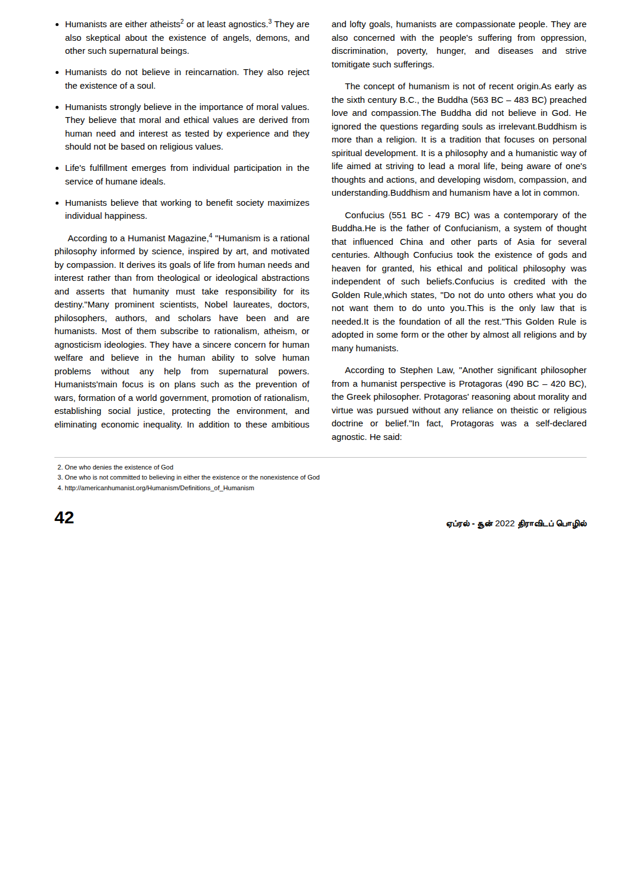Humanists are either atheists2 or at least agnostics.3 They are also skeptical about the existence of angels, demons, and other such supernatural beings.
Humanists do not believe in reincarnation. They also reject the existence of a soul.
Humanists strongly believe in the importance of moral values. They believe that moral and ethical values are derived from human need and interest as tested by experience and they should not be based on religious values.
Life's fulfillment emerges from individual participation in the service of humane ideals.
Humanists believe that working to benefit society maximizes individual happiness.
According to a Humanist Magazine,4 "Humanism is a rational philosophy informed by science, inspired by art, and motivated by compassion. It derives its goals of life from human needs and interest rather than from theological or ideological abstractions and asserts that humanity must take responsibility for its destiny."Many prominent scientists, Nobel laureates, doctors, philosophers, authors, and scholars have been and are humanists. Most of them subscribe to rationalism, atheism, or agnosticism ideologies. They have a sincere concern for human welfare and believe in the human ability to solve human problems without any help from supernatural powers. Humanists'main focus is on plans such as the prevention of wars, formation of a world government, promotion of rationalism, establishing social justice, protecting the environment, and eliminating economic inequality. In addition to these ambitious and lofty goals, humanists are compassionate people. They are also concerned with the people's suffering from oppression, discrimination, poverty, hunger, and diseases and strive tomitigate such sufferings.
The concept of humanism is not of recent origin.As early as the sixth century B.C., the Buddha (563 BC – 483 BC) preached love and compassion.The Buddha did not believe in God. He ignored the questions regarding souls as irrelevant.Buddhism is more than a religion. It is a tradition that focuses on personal spiritual development. It is a philosophy and a humanistic way of life aimed at striving to lead a moral life, being aware of one's thoughts and actions, and developing wisdom, compassion, and understanding.Buddhism and humanism have a lot in common.
Confucius (551 BC - 479 BC) was a contemporary of the Buddha.He is the father of Confucianism, a system of thought that influenced China and other parts of Asia for several centuries. Although Confucius took the existence of gods and heaven for granted, his ethical and political philosophy was independent of such beliefs.Confucius is credited with the Golden Rule,which states, "Do not do unto others what you do not want them to do unto you.This is the only law that is needed.It is the foundation of all the rest."This Golden Rule is adopted in some form or the other by almost all religions and by many humanists.
According to Stephen Law, "Another significant philosopher from a humanist perspective is Protagoras (490 BC – 420 BC), the Greek philosopher. Protagoras' reasoning about morality and virtue was pursued without any reliance on theistic or religious doctrine or belief."In fact, Protagoras was a self-declared agnostic. He said:
One who denies the existence of God
One who is not committed to believing in either the existence or the nonexistence of God
http://americanhumanist.org/Humanism/Definitions_of_Humanism
42
ஏப்ரல் - சூன் 2022 திராவிடப் பொழில்